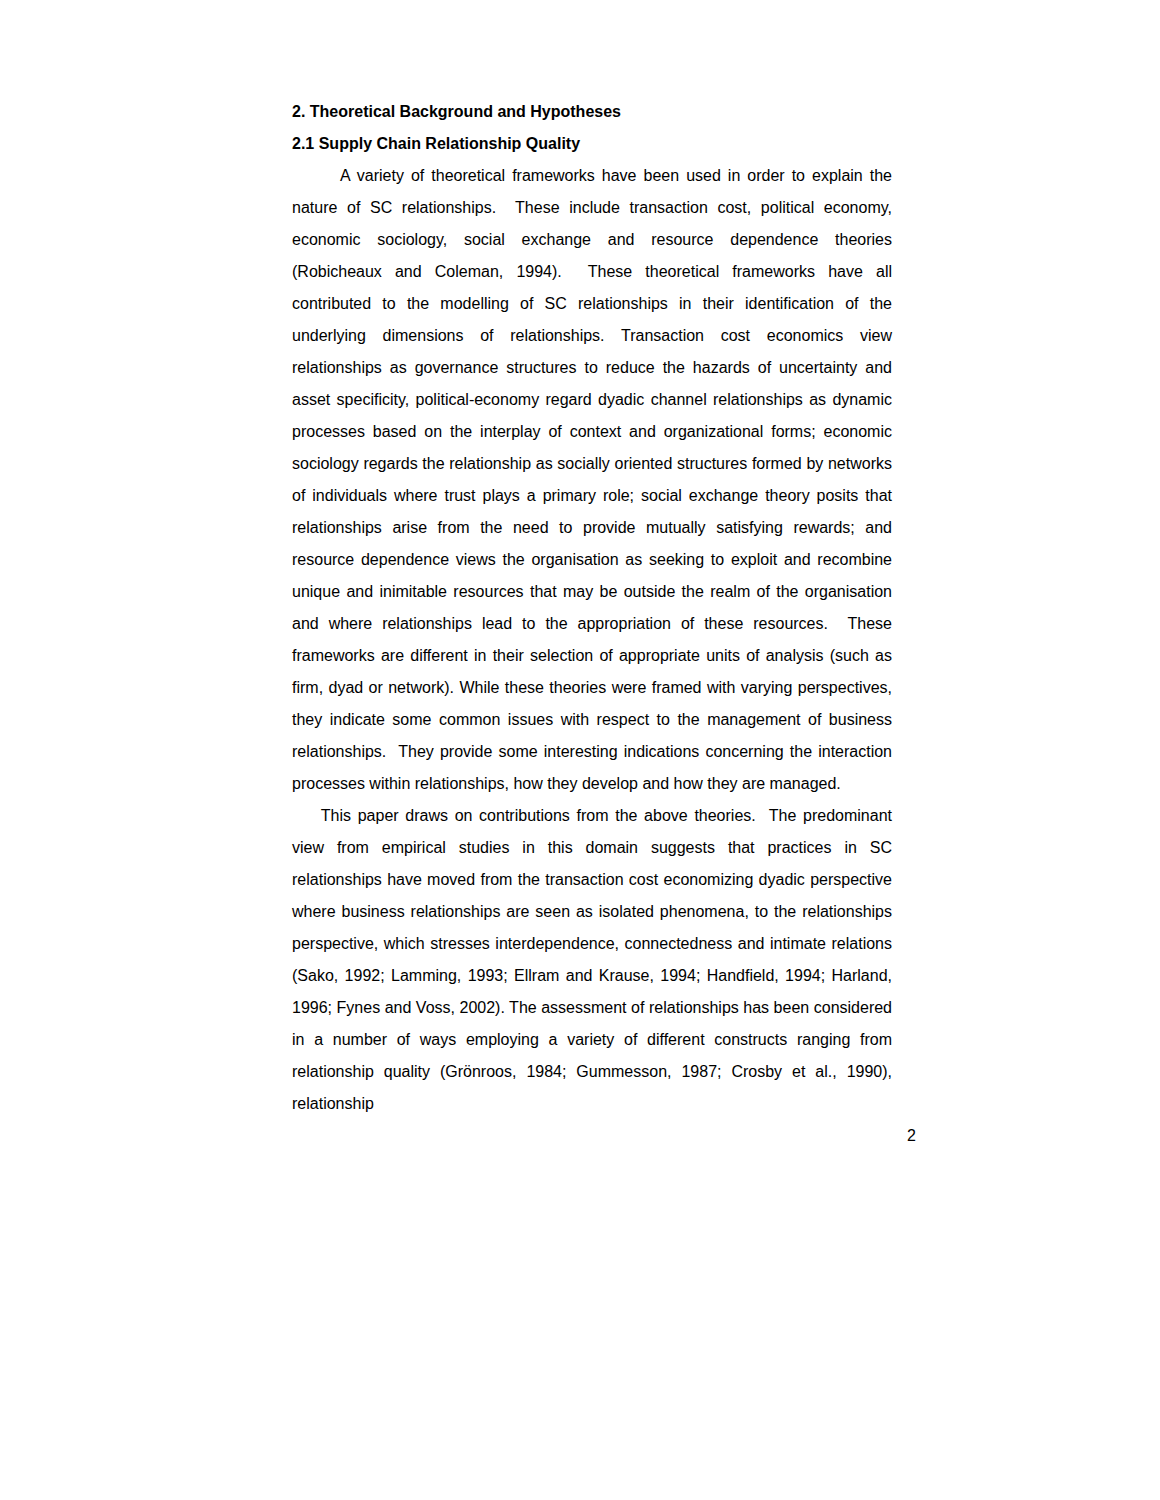2. Theoretical Background and Hypotheses
2.1 Supply Chain Relationship Quality
A variety of theoretical frameworks have been used in order to explain the nature of SC relationships. These include transaction cost, political economy, economic sociology, social exchange and resource dependence theories (Robicheaux and Coleman, 1994). These theoretical frameworks have all contributed to the modelling of SC relationships in their identification of the underlying dimensions of relationships. Transaction cost economics view relationships as governance structures to reduce the hazards of uncertainty and asset specificity, political-economy regard dyadic channel relationships as dynamic processes based on the interplay of context and organizational forms; economic sociology regards the relationship as socially oriented structures formed by networks of individuals where trust plays a primary role; social exchange theory posits that relationships arise from the need to provide mutually satisfying rewards; and resource dependence views the organisation as seeking to exploit and recombine unique and inimitable resources that may be outside the realm of the organisation and where relationships lead to the appropriation of these resources. These frameworks are different in their selection of appropriate units of analysis (such as firm, dyad or network). While these theories were framed with varying perspectives, they indicate some common issues with respect to the management of business relationships. They provide some interesting indications concerning the interaction processes within relationships, how they develop and how they are managed.
This paper draws on contributions from the above theories. The predominant view from empirical studies in this domain suggests that practices in SC relationships have moved from the transaction cost economizing dyadic perspective where business relationships are seen as isolated phenomena, to the relationships perspective, which stresses interdependence, connectedness and intimate relations (Sako, 1992; Lamming, 1993; Ellram and Krause, 1994; Handfield, 1994; Harland, 1996; Fynes and Voss, 2002). The assessment of relationships has been considered in a number of ways employing a variety of different constructs ranging from relationship quality (Grönroos, 1984; Gummesson, 1987; Crosby et al., 1990), relationship
2